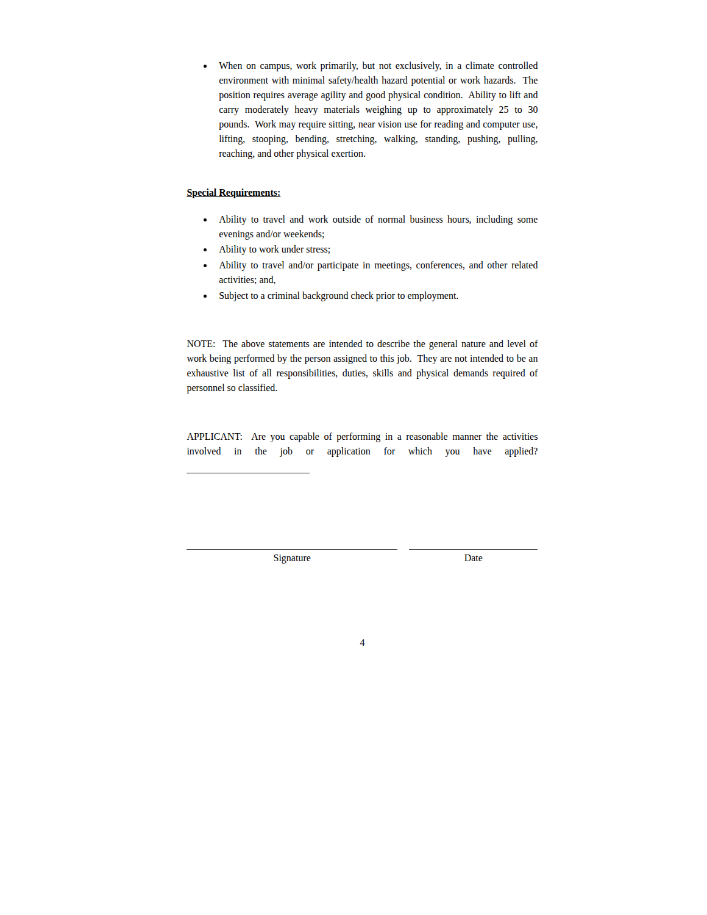When on campus, work primarily, but not exclusively, in a climate controlled environment with minimal safety/health hazard potential or work hazards. The position requires average agility and good physical condition. Ability to lift and carry moderately heavy materials weighing up to approximately 25 to 30 pounds. Work may require sitting, near vision use for reading and computer use, lifting, stooping, bending, stretching, walking, standing, pushing, pulling, reaching, and other physical exertion.
Special Requirements:
Ability to travel and work outside of normal business hours, including some evenings and/or weekends;
Ability to work under stress;
Ability to travel and/or participate in meetings, conferences, and other related activities; and,
Subject to a criminal background check prior to employment.
NOTE: The above statements are intended to describe the general nature and level of work being performed by the person assigned to this job. They are not intended to be an exhaustive list of all responsibilities, duties, skills and physical demands required of personnel so classified.
APPLICANT: Are you capable of performing in a reasonable manner the activities involved in the job or application for which you have applied?
Signature
Date
4